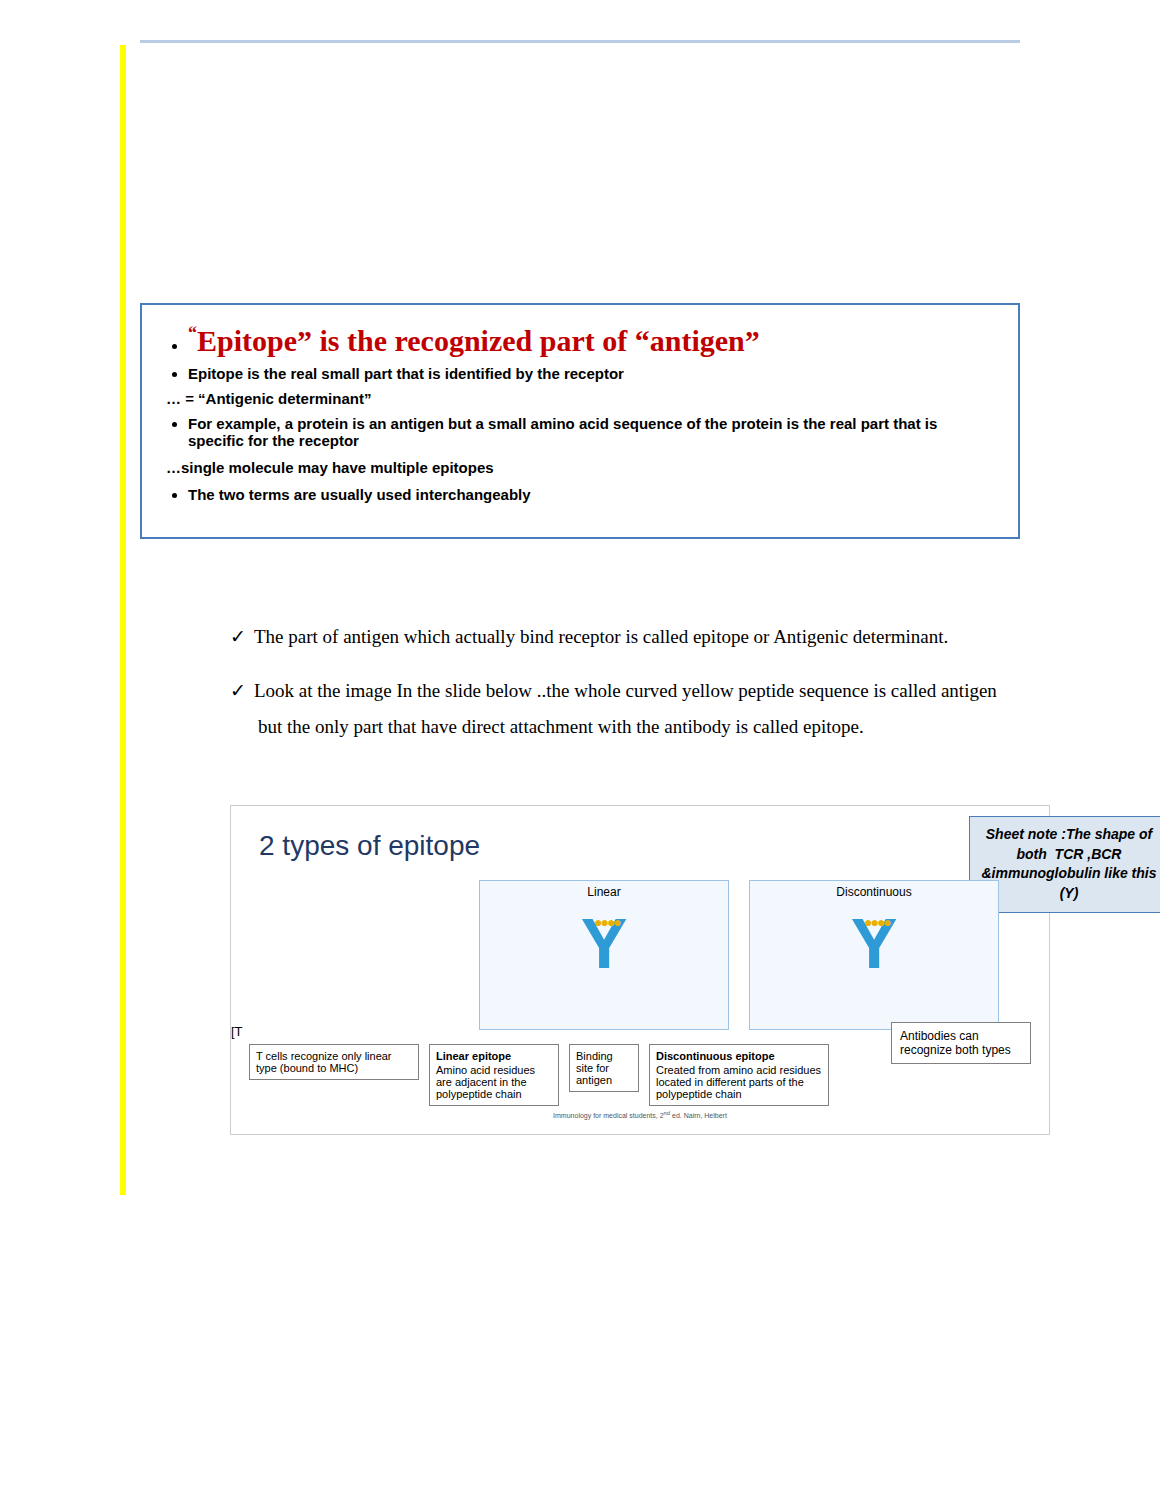“Epitope” is the recognized part of “antigen”
Epitope is the real small part that is identified by the receptor
… = “Antigenic determinant”
For example, a protein is an antigen but a small amino acid sequence of the protein is the real part that is specific for the receptor
…single molecule may have multiple epitopes
The two terms are usually used interchangeably
✓The part of antigen which actually bind receptor is called epitope or Antigenic determinant.
✓Look at the image In the slide below ..the whole curved yellow peptide sequence is called antigen but the only part that have direct attachment with the antibody is called epitope.
Sheet note :The shape of both TCR ,BCR &immunoglobulin like this (Y)
2 types of epitope
Linear
●●●●
Y
Discontinuous
●●●●
Y
Antibodies can recognize both types
[T
T cells recognize only linear type (bound to MHC)
Linear epitope Amino acid residues are adjacent in the polypeptide chain
Binding site for antigen
Discontinuous epitope Created from amino acid residues located in different parts of the polypeptide chain
Immunology for medical students, 2nd ed. Nairn, Helbert